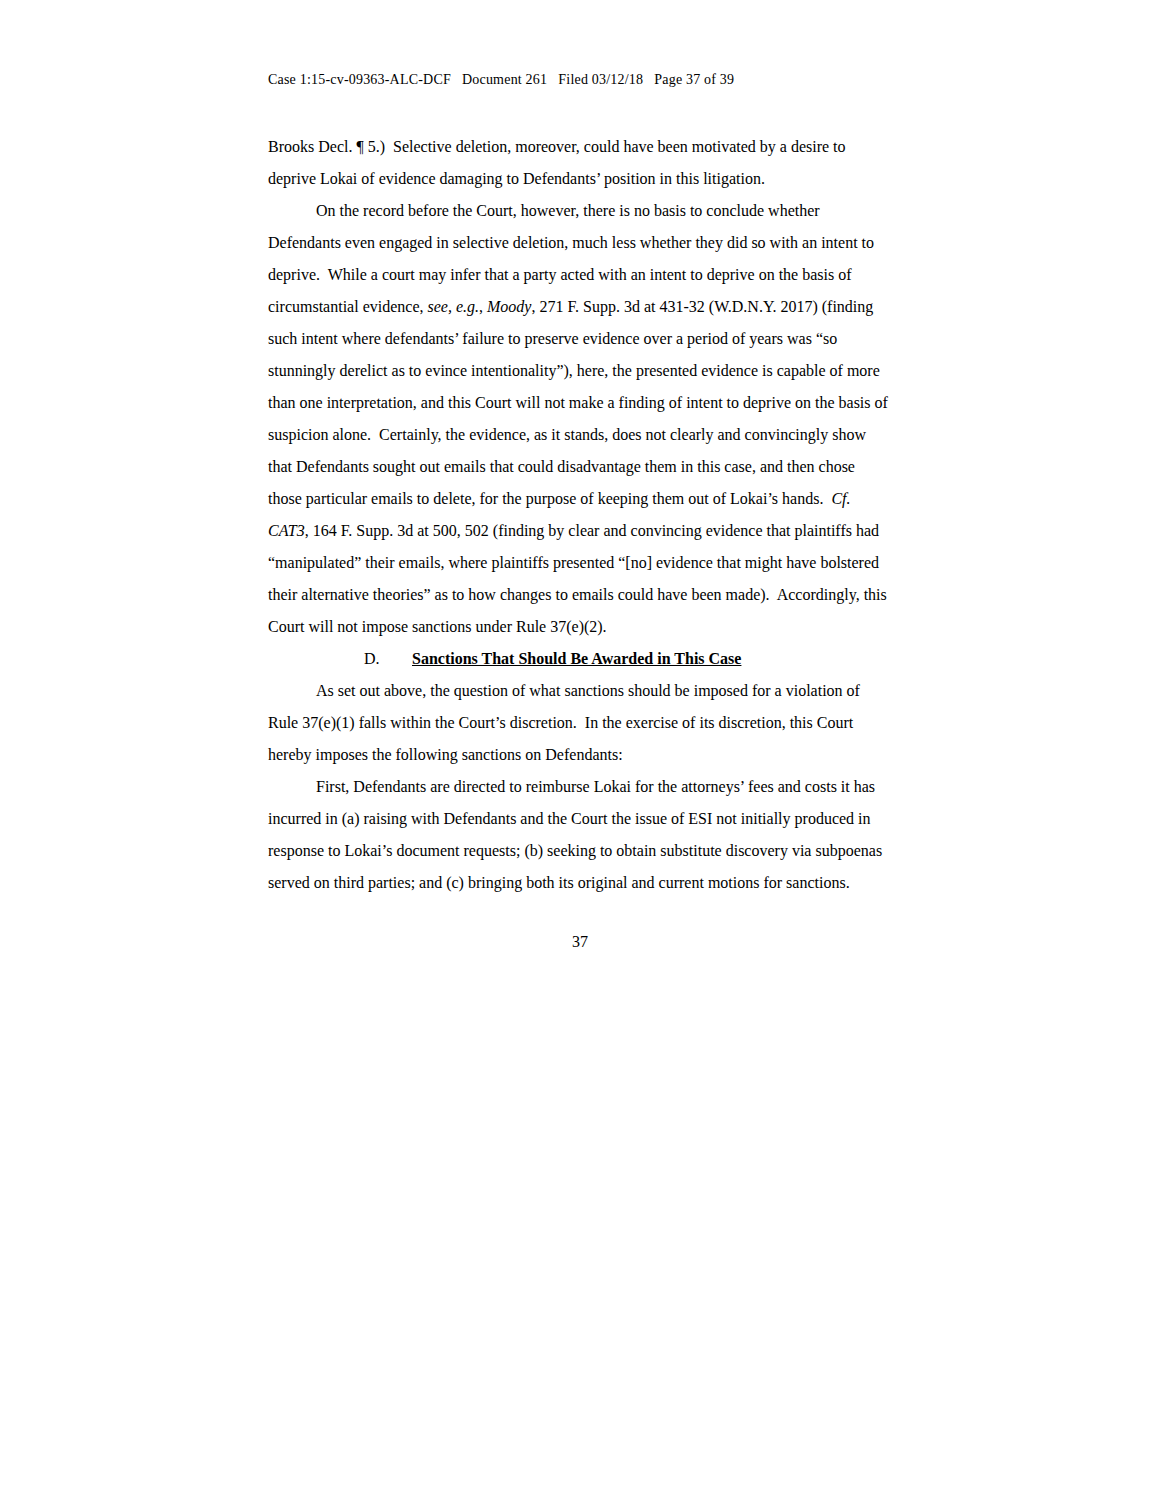Case 1:15-cv-09363-ALC-DCF Document 261 Filed 03/12/18 Page 37 of 39
Brooks Decl. ¶ 5.) Selective deletion, moreover, could have been motivated by a desire to deprive Lokai of evidence damaging to Defendants’ position in this litigation.
On the record before the Court, however, there is no basis to conclude whether Defendants even engaged in selective deletion, much less whether they did so with an intent to deprive. While a court may infer that a party acted with an intent to deprive on the basis of circumstantial evidence, see, e.g., Moody, 271 F. Supp. 3d at 431-32 (W.D.N.Y. 2017) (finding such intent where defendants’ failure to preserve evidence over a period of years was “so stunningly derelict as to evince intentionality”), here, the presented evidence is capable of more than one interpretation, and this Court will not make a finding of intent to deprive on the basis of suspicion alone. Certainly, the evidence, as it stands, does not clearly and convincingly show that Defendants sought out emails that could disadvantage them in this case, and then chose those particular emails to delete, for the purpose of keeping them out of Lokai’s hands. Cf. CAT3, 164 F. Supp. 3d at 500, 502 (finding by clear and convincing evidence that plaintiffs had “manipulated” their emails, where plaintiffs presented “[no] evidence that might have bolstered their alternative theories” as to how changes to emails could have been made). Accordingly, this Court will not impose sanctions under Rule 37(e)(2).
D. Sanctions That Should Be Awarded in This Case
As set out above, the question of what sanctions should be imposed for a violation of Rule 37(e)(1) falls within the Court’s discretion. In the exercise of its discretion, this Court hereby imposes the following sanctions on Defendants:
First, Defendants are directed to reimburse Lokai for the attorneys’ fees and costs it has incurred in (a) raising with Defendants and the Court the issue of ESI not initially produced in response to Lokai’s document requests; (b) seeking to obtain substitute discovery via subpoenas served on third parties; and (c) bringing both its original and current motions for sanctions.
37